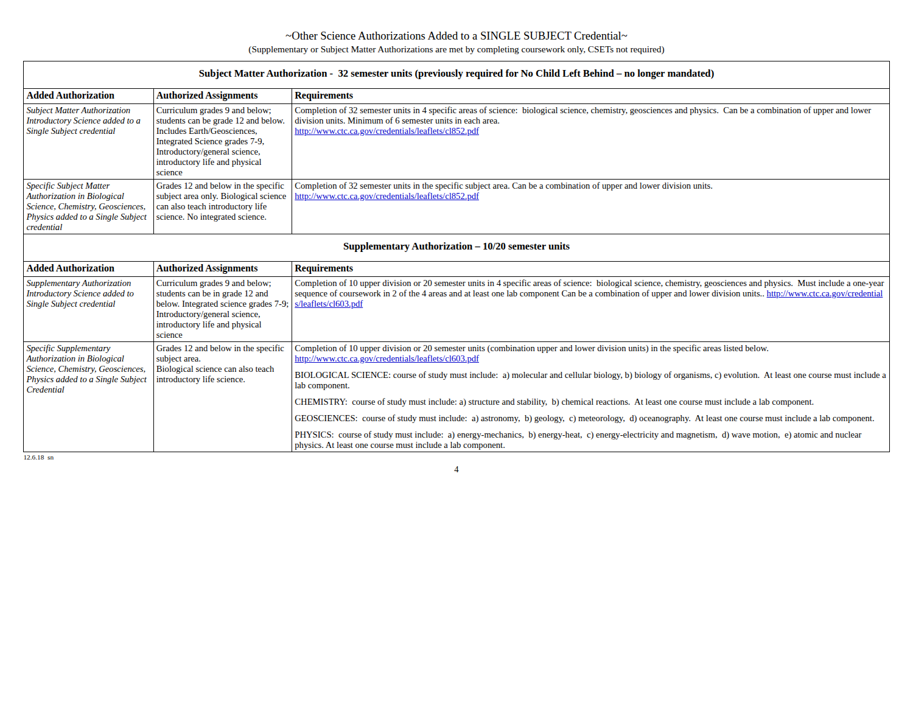~Other Science Authorizations Added to a SINGLE SUBJECT Credential~
(Supplementary or Subject Matter Authorizations are met by completing coursework only, CSETs not required)
| Subject Matter Authorization - 32 semester units (previously required for No Child Left Behind – no longer mandated) |
| Added Authorization | Authorized Assignments | Requirements |
| Subject Matter Authorization Introductory Science added to a Single Subject credential | Curriculum grades 9 and below; students can be grade 12 and below. Includes Earth/Geosciences, Integrated Science grades 7-9, Introductory/general science, introductory life and physical science | Completion of 32 semester units in 4 specific areas of science: biological science, chemistry, geosciences and physics. Can be a combination of upper and lower division units. Minimum of 6 semester units in each area. http://www.ctc.ca.gov/credentials/leaflets/cl852.pdf |
| Specific Subject Matter Authorization in Biological Science, Chemistry, Geosciences, Physics added to a Single Subject credential | Grades 12 and below in the specific subject area only. Biological science can also teach introductory life science. No integrated science. | Completion of 32 semester units in the specific subject area. Can be a combination of upper and lower division units. http://www.ctc.ca.gov/credentials/leaflets/cl852.pdf |
| Supplementary Authorization – 10/20 semester units |
| Added Authorization | Authorized Assignments | Requirements |
| Supplementary Authorization Introductory Science added to Single Subject credential | Curriculum grades 9 and below; students can be in grade 12 and below. Integrated science grades 7-9; Introductory/general science, introductory life and physical science | Completion of 10 upper division or 20 semester units in 4 specific areas of science: biological science, chemistry, geosciences and physics. Must include a one-year sequence of coursework in 2 of the 4 areas and at least one lab component Can be a combination of upper and lower division units.. http://www.ctc.ca.gov/credentials/leaflets/cl603.pdf |
| Specific Supplementary Authorization in Biological Science, Chemistry, Geosciences, Physics added to a Single Subject Credential | Grades 12 and below in the specific subject area. Biological science can also teach introductory life science. | Completion of 10 upper division or 20 semester units (combination upper and lower division units) in the specific areas listed below. http://www.ctc.ca.gov/credentials/leaflets/cl603.pdf BIOLOGICAL SCIENCE: course of study must include: a) molecular and cellular biology, b) biology of organisms, c) evolution. At least one course must include a lab component. CHEMISTRY: course of study must include: a) structure and stability, b) chemical reactions. At least one course must include a lab component. GEOSCIENCES: course of study must include: a) astronomy, b) geology, c) meteorology, d) oceanography. At least one course must include a lab component. PHYSICS: course of study must include: a) energy-mechanics, b) energy-heat, c) energy-electricity and magnetism, d) wave motion, e) atomic and nuclear physics. At least one course must include a lab component. |
12.6.18 sn
4